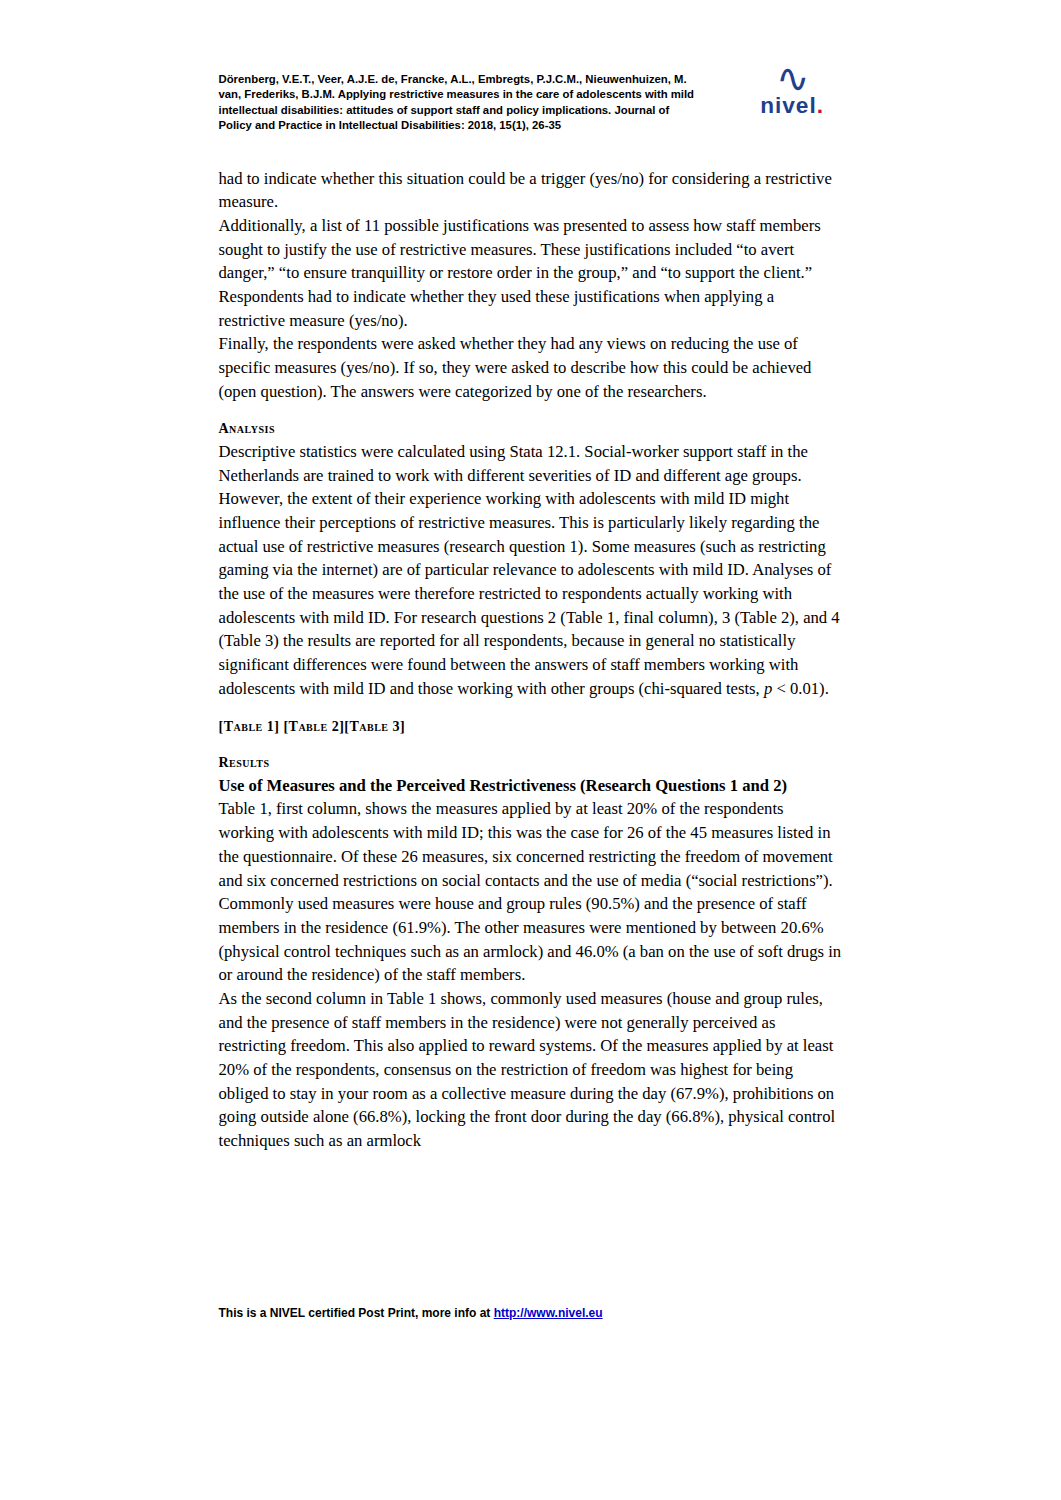Dörenberg, V.E.T., Veer, A.J.E. de, Francke, A.L., Embregts, P.J.C.M., Nieuwenhuizen, M. van, Frederiks, B.J.M. Applying restrictive measures in the care of adolescents with mild intellectual disabilities: attitudes of support staff and policy implications. Journal of Policy and Practice in Intellectual Disabilities: 2018, 15(1), 26-35
∿
nivel.
had to indicate whether this situation could be a trigger (yes/no) for considering a restrictive measure.
Additionally, a list of 11 possible justifications was presented to assess how staff members sought to justify the use of restrictive measures. These justifications included “to avert danger,” “to ensure tranquillity or restore order in the group,” and “to support the client.” Respondents had to indicate whether they used these justifications when applying a restrictive measure (yes/no).
Finally, the respondents were asked whether they had any views on reducing the use of specific measures (yes/no). If so, they were asked to describe how this could be achieved (open question). The answers were categorized by one of the researchers.
Analysis
Descriptive statistics were calculated using Stata 12.1. Social-worker support staff in the Netherlands are trained to work with different severities of ID and different age groups. However, the extent of their experience working with adolescents with mild ID might influence their perceptions of restrictive measures. This is particularly likely regarding the actual use of restrictive measures (research question 1). Some measures (such as restricting gaming via the internet) are of particular relevance to adolescents with mild ID. Analyses of the use of the measures were therefore restricted to respondents actually working with adolescents with mild ID. For research questions 2 (Table 1, final column), 3 (Table 2), and 4 (Table 3) the results are reported for all respondents, because in general no statistically significant differences were found between the answers of staff members working with adolescents with mild ID and those working with other groups (chi-squared tests, p < 0.01).
[Table 1] [Table 2][Table 3]
Results
Use of Measures and the Perceived Restrictiveness (Research Questions 1 and 2)
Table 1, first column, shows the measures applied by at least 20% of the respondents working with adolescents with mild ID; this was the case for 26 of the 45 measures listed in the questionnaire. Of these 26 measures, six concerned restricting the freedom of movement and six concerned restrictions on social contacts and the use of media (“social restrictions”). Commonly used measures were house and group rules (90.5%) and the presence of staff members in the residence (61.9%). The other measures were mentioned by between 20.6% (physical control techniques such as an armlock) and 46.0% (a ban on the use of soft drugs in or around the residence) of the staff members.
As the second column in Table 1 shows, commonly used measures (house and group rules, and the presence of staff members in the residence) were not generally perceived as restricting freedom. This also applied to reward systems. Of the measures applied by at least 20% of the respondents, consensus on the restriction of freedom was highest for being obliged to stay in your room as a collective measure during the day (67.9%), prohibitions on going outside alone (66.8%), locking the front door during the day (66.8%), physical control techniques such as an armlock
This is a NIVEL certified Post Print, more info at http://www.nivel.eu